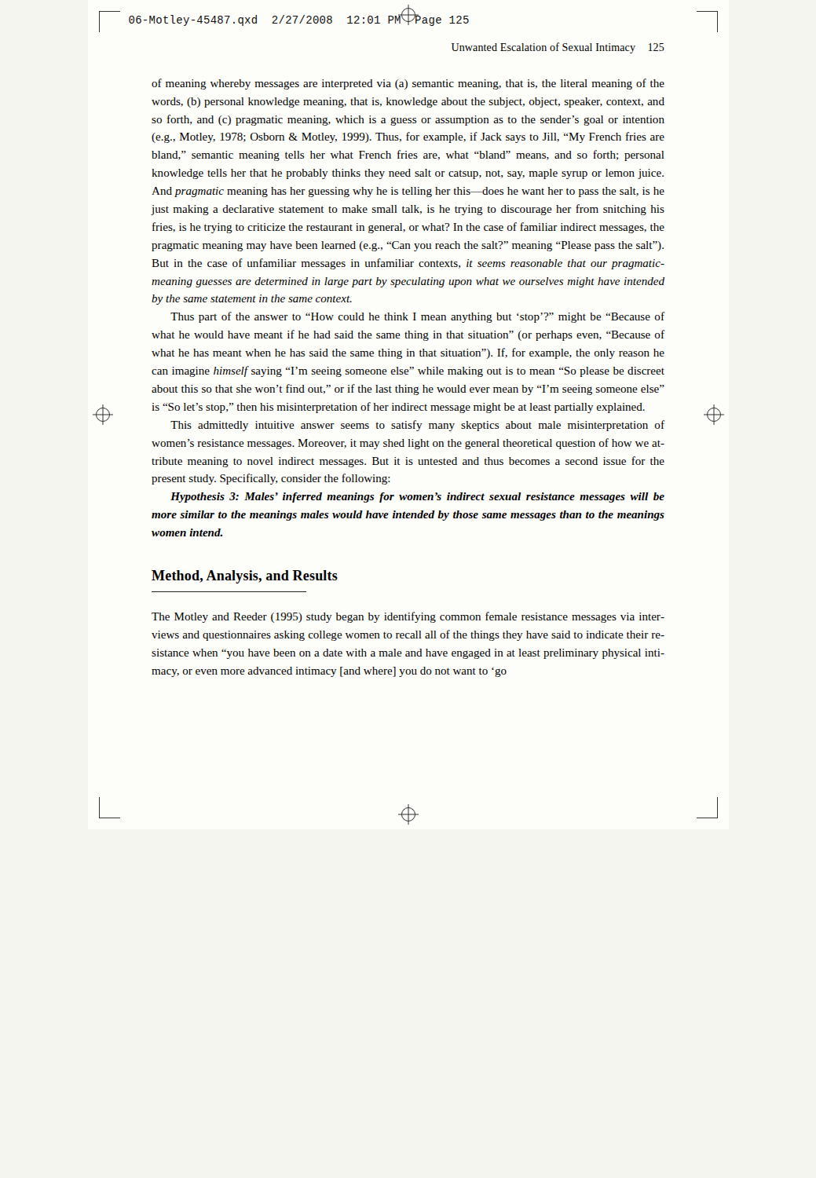06-Motley-45487.qxd 2/27/2008 12:01 PM Page 125
Unwanted Escalation of Sexual Intimacy125
of meaning whereby messages are interpreted via (a) semantic meaning, that is, the literal meaning of the words, (b) personal knowledge meaning, that is, knowledge about the subject, object, speaker, context, and so forth, and (c) pragmatic meaning, which is a guess or assumption as to the sender’s goal or intention (e.g., Motley, 1978; Osborn & Motley, 1999). Thus, for example, if Jack says to Jill, “My French fries are bland,” semantic meaning tells her what French fries are, what “bland” means, and so forth; personal knowledge tells her that he probably thinks they need salt or catsup, not, say, maple syrup or lemon juice. And pragmatic meaning has her guessing why he is telling her this—does he want her to pass the salt, is he just making a declarative statement to make small talk, is he trying to discourage her from snitching his fries, is he trying to criticize the restaurant in general, or what? In the case of familiar indirect messages, the pragmatic meaning may have been learned (e.g., “Can you reach the salt?” meaning “Please pass the salt”). But in the case of unfamiliar messages in unfamiliar contexts, it seems reasonable that our pragmatic-meaning guesses are determined in large part by speculating upon what we ourselves might have intended by the same statement in the same context.
Thus part of the answer to “How could he think I mean anything but ‘stop’?” might be “Because of what he would have meant if he had said the same thing in that situation” (or perhaps even, “Because of what he has meant when he has said the same thing in that situation”). If, for example, the only reason he can imagine himself saying “I’m seeing someone else” while making out is to mean “So please be discreet about this so that she won’t find out,” or if the last thing he would ever mean by “I’m seeing someone else” is “So let’s stop,” then his misinterpretation of her indirect message might be at least partially explained.
This admittedly intuitive answer seems to satisfy many skeptics about male misinterpretation of women’s resistance messages. Moreover, it may shed light on the general theoretical question of how we attribute meaning to novel indirect messages. But it is untested and thus becomes a second issue for the present study. Specifically, consider the following:
Hypothesis 3: Males’ inferred meanings for women’s indirect sexual resistance messages will be more similar to the meanings males would have intended by those same messages than to the meanings women intend.
Method, Analysis, and Results
The Motley and Reeder (1995) study began by identifying common female resistance messages via interviews and questionnaires asking college women to recall all of the things they have said to indicate their resistance when “you have been on a date with a male and have engaged in at least preliminary physical intimacy, or even more advanced intimacy [and where] you do not want to ‘go